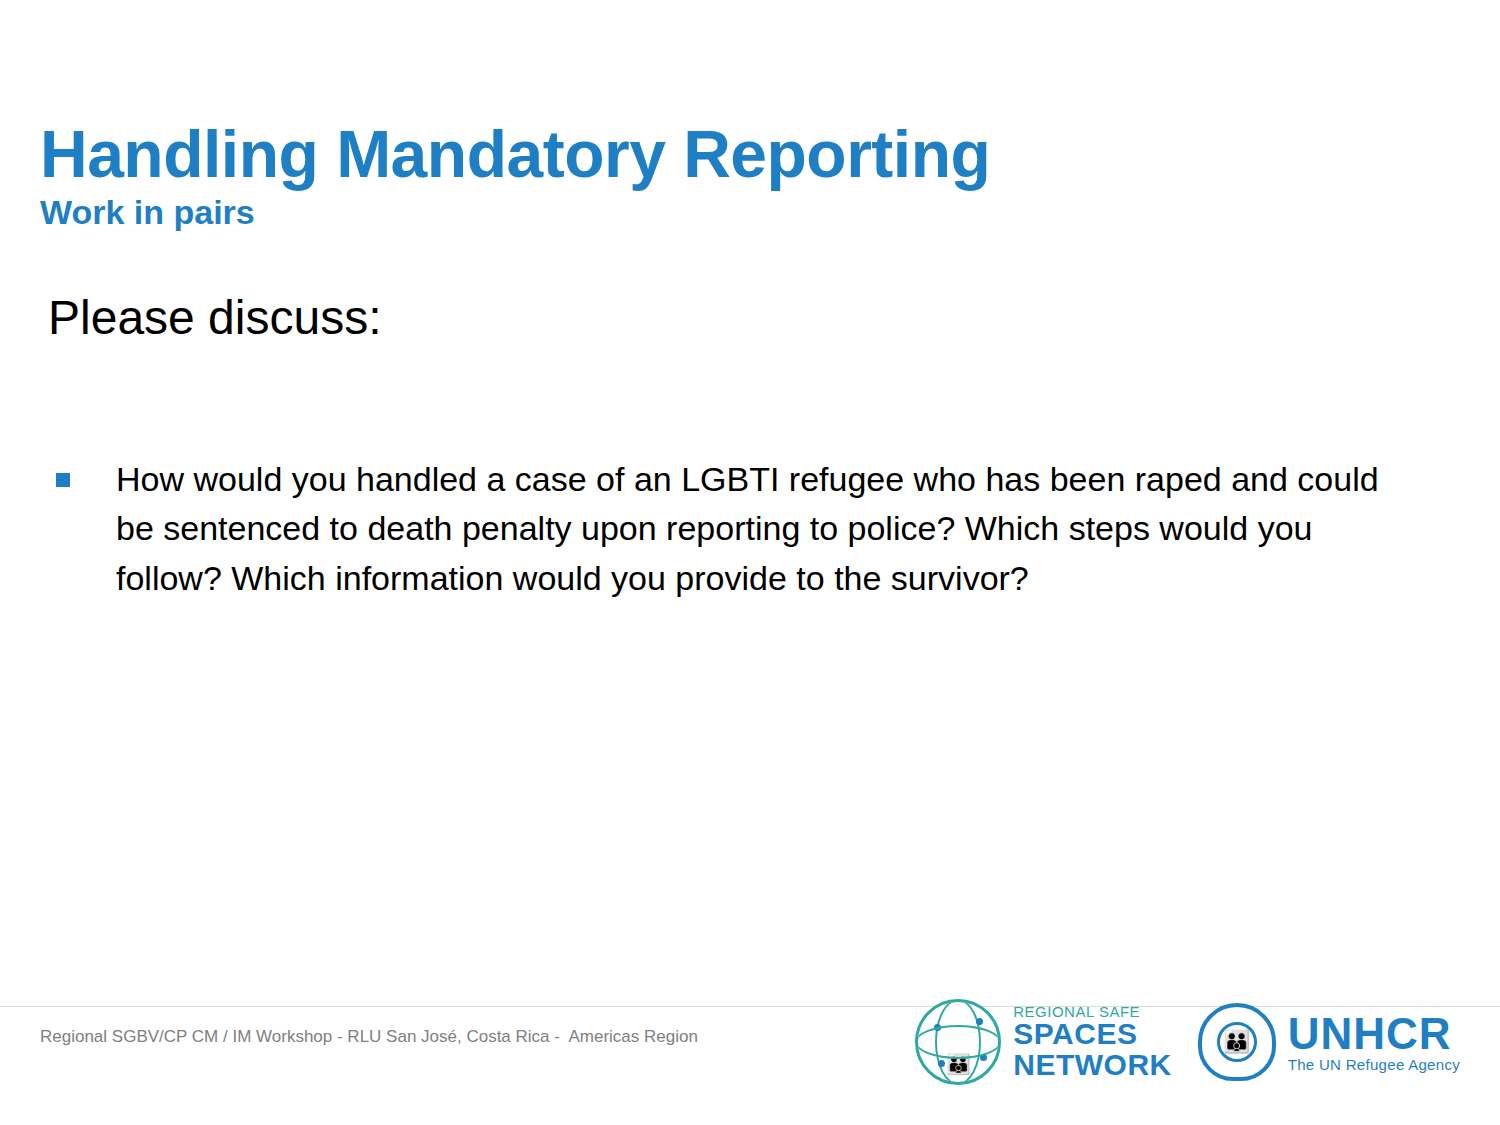Handling Mandatory Reporting
Work in pairs
Please discuss:
How would you handled a case of an LGBTI refugee who has been raped and could be sentenced to death penalty upon reporting to police? Which steps would you follow? Which information would you provide to the survivor?
Regional SGBV/CP CM / IM Workshop - RLU San José, Costa Rica - Americas Region
👪
REGIONAL SAFE
SPACES
NETWORK
👪
UNHCR
The UN Refugee Agency